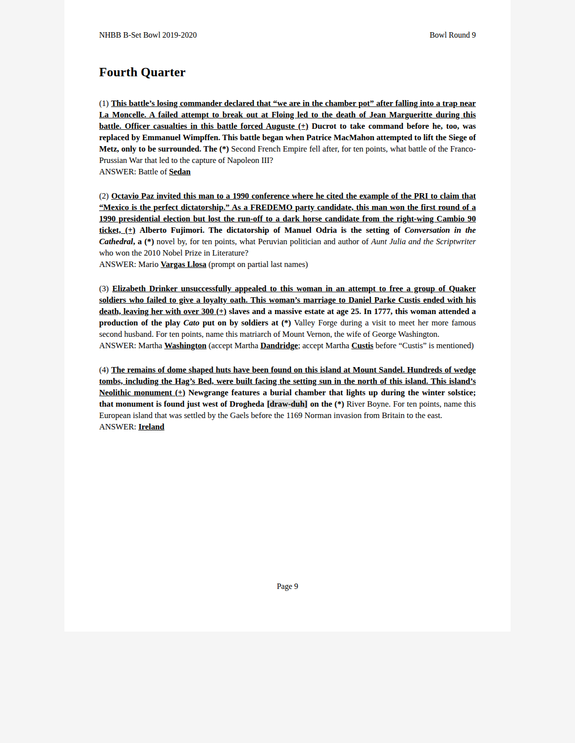NHBB B-Set Bowl 2019-2020 Bowl Round 9
Fourth Quarter
(1) This battle’s losing commander declared that “we are in the chamber pot” after falling into a trap near La Moncelle. A failed attempt to break out at Floing led to the death of Jean Margueritte during this battle. Officer casualties in this battle forced Auguste (+) Ducrot to take command before he, too, was replaced by Emmanuel Wimpffen. This battle began when Patrice MacMahon attempted to lift the Siege of Metz, only to be surrounded. The (*) Second French Empire fell after, for ten points, what battle of the Franco-Prussian War that led to the capture of Napoleon III?
ANSWER: Battle of Sedan
(2) Octavio Paz invited this man to a 1990 conference where he cited the example of the PRI to claim that “Mexico is the perfect dictatorship.” As a FREDEMO party candidate, this man won the first round of a 1990 presidential election but lost the run-off to a dark horse candidate from the right-wing Cambio 90 ticket, (+) Alberto Fujimori. The dictatorship of Manuel Odria is the setting of Conversation in the Cathedral, a (*) novel by, for ten points, what Peruvian politician and author of Aunt Julia and the Scriptwriter who won the 2010 Nobel Prize in Literature?
ANSWER: Mario Vargas Llosa (prompt on partial last names)
(3) Elizabeth Drinker unsuccessfully appealed to this woman in an attempt to free a group of Quaker soldiers who failed to give a loyalty oath. This woman’s marriage to Daniel Parke Custis ended with his death, leaving her with over 300 (+) slaves and a massive estate at age 25. In 1777, this woman attended a production of the play Cato put on by soldiers at (*) Valley Forge during a visit to meet her more famous second husband. For ten points, name this matriarch of Mount Vernon, the wife of George Washington.
ANSWER: Martha Washington (accept Martha Dandridge; accept Martha Custis before “Custis” is mentioned)
(4) The remains of dome shaped huts have been found on this island at Mount Sandel. Hundreds of wedge tombs, including the Hag’s Bed, were built facing the setting sun in the north of this island. This island’s Neolithic monument (+) Newgrange features a burial chamber that lights up during the winter solstice; that monument is found just west of Drogheda [draw-duh] on the (*) River Boyne. For ten points, name this European island that was settled by the Gaels before the 1169 Norman invasion from Britain to the east.
ANSWER: Ireland
Page 9